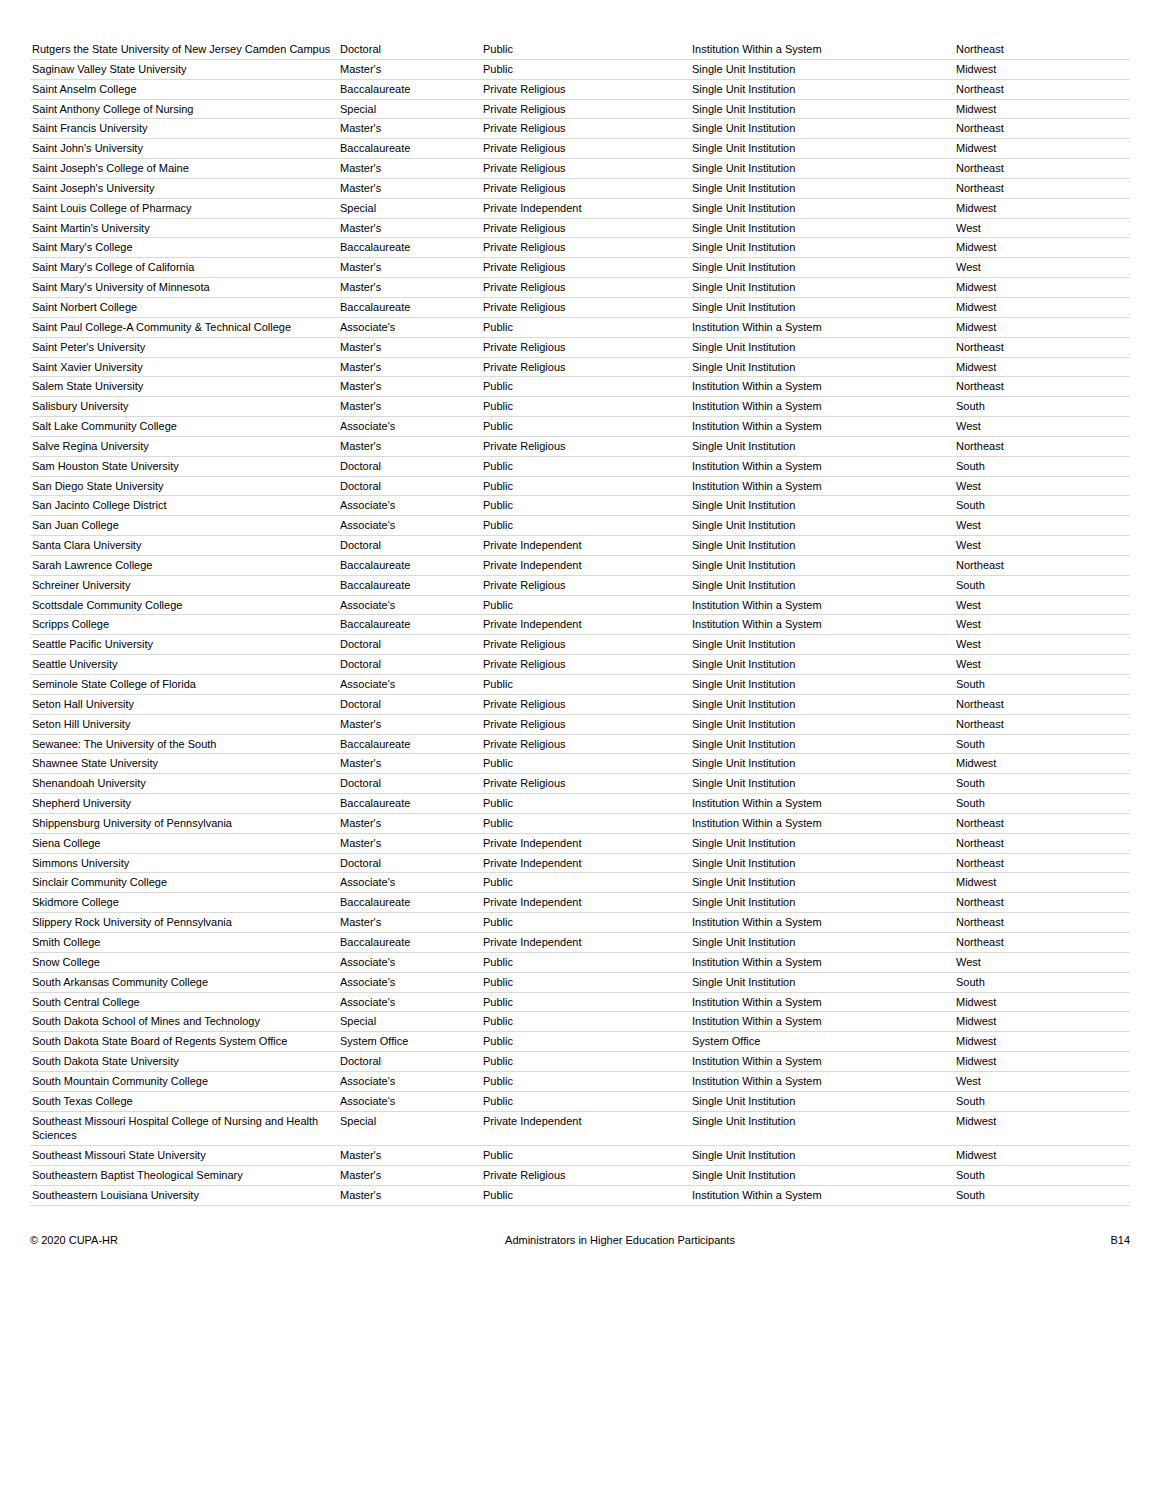| Rutgers the State University of New Jersey Camden Campus | Doctoral | Public | Institution Within a System | Northeast |
| Saginaw Valley State University | Master's | Public | Single Unit Institution | Midwest |
| Saint Anselm College | Baccalaureate | Private Religious | Single Unit Institution | Northeast |
| Saint Anthony College of Nursing | Special | Private Religious | Single Unit Institution | Midwest |
| Saint Francis University | Master's | Private Religious | Single Unit Institution | Northeast |
| Saint John's University | Baccalaureate | Private Religious | Single Unit Institution | Midwest |
| Saint Joseph's College of Maine | Master's | Private Religious | Single Unit Institution | Northeast |
| Saint Joseph's University | Master's | Private Religious | Single Unit Institution | Northeast |
| Saint Louis College of Pharmacy | Special | Private Independent | Single Unit Institution | Midwest |
| Saint Martin's University | Master's | Private Religious | Single Unit Institution | West |
| Saint Mary's College | Baccalaureate | Private Religious | Single Unit Institution | Midwest |
| Saint Mary's College of California | Master's | Private Religious | Single Unit Institution | West |
| Saint Mary's University of Minnesota | Master's | Private Religious | Single Unit Institution | Midwest |
| Saint Norbert College | Baccalaureate | Private Religious | Single Unit Institution | Midwest |
| Saint Paul College-A Community & Technical College | Associate's | Public | Institution Within a System | Midwest |
| Saint Peter's University | Master's | Private Religious | Single Unit Institution | Northeast |
| Saint Xavier University | Master's | Private Religious | Single Unit Institution | Midwest |
| Salem State University | Master's | Public | Institution Within a System | Northeast |
| Salisbury University | Master's | Public | Institution Within a System | South |
| Salt Lake Community College | Associate's | Public | Institution Within a System | West |
| Salve Regina University | Master's | Private Religious | Single Unit Institution | Northeast |
| Sam Houston State University | Doctoral | Public | Institution Within a System | South |
| San Diego State University | Doctoral | Public | Institution Within a System | West |
| San Jacinto College District | Associate's | Public | Single Unit Institution | South |
| San Juan College | Associate's | Public | Single Unit Institution | West |
| Santa Clara University | Doctoral | Private Independent | Single Unit Institution | West |
| Sarah Lawrence College | Baccalaureate | Private Independent | Single Unit Institution | Northeast |
| Schreiner University | Baccalaureate | Private Religious | Single Unit Institution | South |
| Scottsdale Community College | Associate's | Public | Institution Within a System | West |
| Scripps College | Baccalaureate | Private Independent | Institution Within a System | West |
| Seattle Pacific University | Doctoral | Private Religious | Single Unit Institution | West |
| Seattle University | Doctoral | Private Religious | Single Unit Institution | West |
| Seminole State College of Florida | Associate's | Public | Single Unit Institution | South |
| Seton Hall University | Doctoral | Private Religious | Single Unit Institution | Northeast |
| Seton Hill University | Master's | Private Religious | Single Unit Institution | Northeast |
| Sewanee: The University of the South | Baccalaureate | Private Religious | Single Unit Institution | South |
| Shawnee State University | Master's | Public | Single Unit Institution | Midwest |
| Shenandoah University | Doctoral | Private Religious | Single Unit Institution | South |
| Shepherd University | Baccalaureate | Public | Institution Within a System | South |
| Shippensburg University of Pennsylvania | Master's | Public | Institution Within a System | Northeast |
| Siena College | Master's | Private Independent | Single Unit Institution | Northeast |
| Simmons University | Doctoral | Private Independent | Single Unit Institution | Northeast |
| Sinclair Community College | Associate's | Public | Single Unit Institution | Midwest |
| Skidmore College | Baccalaureate | Private Independent | Single Unit Institution | Northeast |
| Slippery Rock University of Pennsylvania | Master's | Public | Institution Within a System | Northeast |
| Smith College | Baccalaureate | Private Independent | Single Unit Institution | Northeast |
| Snow College | Associate's | Public | Institution Within a System | West |
| South Arkansas Community College | Associate's | Public | Single Unit Institution | South |
| South Central College | Associate's | Public | Institution Within a System | Midwest |
| South Dakota School of Mines and Technology | Special | Public | Institution Within a System | Midwest |
| South Dakota State Board of Regents System Office | System Office | Public | System Office | Midwest |
| South Dakota State University | Doctoral | Public | Institution Within a System | Midwest |
| South Mountain Community College | Associate's | Public | Institution Within a System | West |
| South Texas College | Associate's | Public | Single Unit Institution | South |
| Southeast Missouri Hospital College of Nursing and Health Sciences | Special | Private Independent | Single Unit Institution | Midwest |
| Southeast Missouri State University | Master's | Public | Single Unit Institution | Midwest |
| Southeastern Baptist Theological Seminary | Master's | Private Religious | Single Unit Institution | South |
| Southeastern Louisiana University | Master's | Public | Institution Within a System | South |
© 2020 CUPA-HR
Administrators in Higher Education Participants
B14